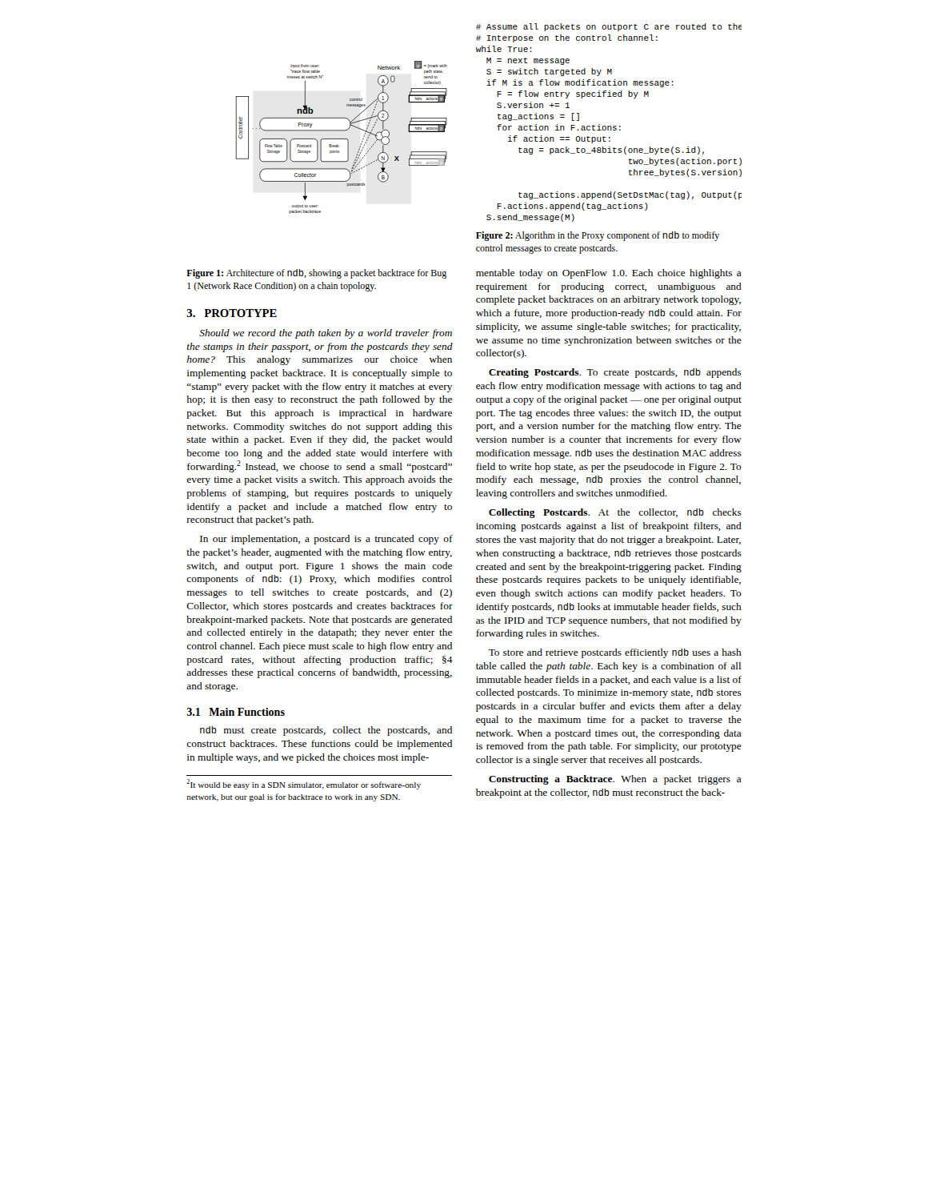Controller . . . Proxy ndb Flow Table Storage Postcard Storage Break- points Collector input from user: "trace flow table misses at switch N" output to user: packet backtrace control messages postcards Network A 1 2 N X B p = {mark with path state, send to collector} hdrs actions p hdrs actions p hdrs actions p
Figure 1: Architecture of ndb, showing a packet backtrace for Bug 1 (Network Race Condition) on a chain topology.
3. PROTOTYPE
Should we record the path taken by a world traveler from the stamps in their passport, or from the postcards they send home? This analogy summarizes our choice when implementing packet backtrace. It is conceptually simple to “stamp” every packet with the flow entry it matches at every hop; it is then easy to reconstruct the path followed by the packet. But this approach is impractical in hardware networks. Commodity switches do not support adding this state within a packet. Even if they did, the packet would become too long and the added state would interfere with forwarding.2 Instead, we choose to send a small “postcard” every time a packet visits a switch. This approach avoids the problems of stamping, but requires postcards to uniquely identify a packet and include a matched flow entry to reconstruct that packet’s path.
In our implementation, a postcard is a truncated copy of the packet’s header, augmented with the matching flow entry, switch, and output port. Figure 1 shows the main code components of ndb: (1) Proxy, which modifies control messages to tell switches to create postcards, and (2) Collector, which stores postcards and creates backtraces for breakpoint-marked packets. Note that postcards are generated and collected entirely in the datapath; they never enter the control channel. Each piece must scale to high flow entry and postcard rates, without affecting production traffic; §4 addresses these practical concerns of bandwidth, processing, and storage.
3.1 Main Functions
ndb must create postcards, collect the postcards, and construct backtraces. These functions could be implemented in multiple ways, and we picked the choices most imple-
2It would be easy in a SDN simulator, emulator or software-only network, but our goal is for backtrace to work in any SDN.
# Assume all packets on outport C are routed to the collector.
# Interpose on the control channel:
while True:
  M = next message
  S = switch targeted by M
  if M is a flow modification message:
    F = flow entry specified by M
    S.version += 1
    tag_actions = []
    for action in F.actions:
      if action == Output:
        tag = pack_to_48bits(one_byte(S.id),
                             two_bytes(action.port),
                             three_bytes(S.version))

        tag_actions.append(SetDstMac(tag), Output(port=C))
    F.actions.append(tag_actions)
  S.send_message(M)
Figure 2: Algorithm in the Proxy component of ndb to modify control messages to create postcards.
mentable today on OpenFlow 1.0. Each choice highlights a requirement for producing correct, unambiguous and complete packet backtraces on an arbitrary network topology, which a future, more production-ready ndb could attain. For simplicity, we assume single-table switches; for practicality, we assume no time synchronization between switches or the collector(s).
Creating Postcards. To create postcards, ndb appends each flow entry modification message with actions to tag and output a copy of the original packet — one per original output port. The tag encodes three values: the switch ID, the output port, and a version number for the matching flow entry. The version number is a counter that increments for every flow modification message. ndb uses the destination MAC address field to write hop state, as per the pseudocode in Figure 2. To modify each message, ndb proxies the control channel, leaving controllers and switches unmodified.
Collecting Postcards. At the collector, ndb checks incoming postcards against a list of breakpoint filters, and stores the vast majority that do not trigger a breakpoint. Later, when constructing a backtrace, ndb retrieves those postcards created and sent by the breakpoint-triggering packet. Finding these postcards requires packets to be uniquely identifiable, even though switch actions can modify packet headers. To identify postcards, ndb looks at immutable header fields, such as the IPID and TCP sequence numbers, that not modified by forwarding rules in switches.
To store and retrieve postcards efficiently ndb uses a hash table called the path table. Each key is a combination of all immutable header fields in a packet, and each value is a list of collected postcards. To minimize in-memory state, ndb stores postcards in a circular buffer and evicts them after a delay equal to the maximum time for a packet to traverse the network. When a postcard times out, the corresponding data is removed from the path table. For simplicity, our prototype collector is a single server that receives all postcards.
Constructing a Backtrace. When a packet triggers a breakpoint at the collector, ndb must reconstruct the back-